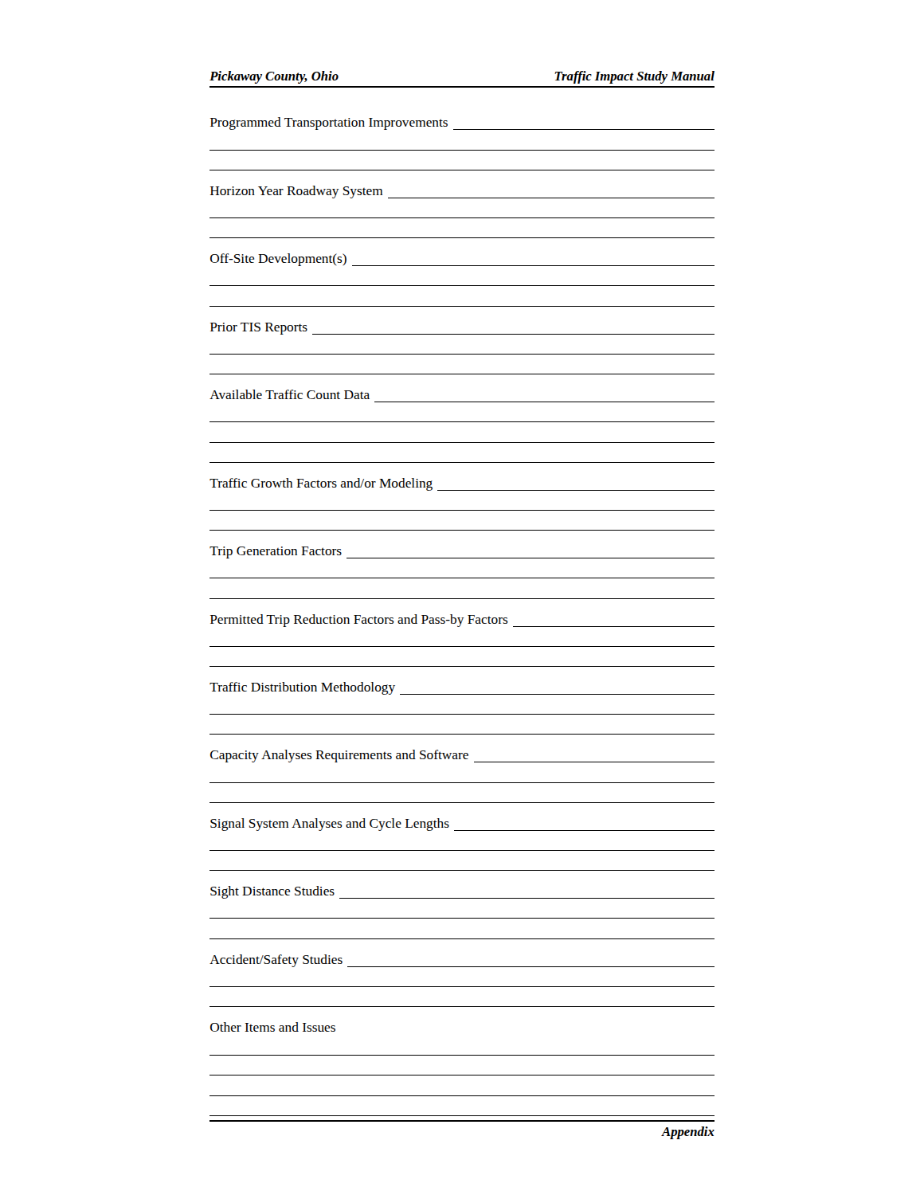Pickaway County, Ohio
Traffic Impact Study Manual
Programmed Transportation Improvements
Horizon Year Roadway System
Off-Site Development(s)
Prior TIS Reports
Available Traffic Count Data
Traffic Growth Factors and/or Modeling
Trip Generation Factors
Permitted Trip Reduction Factors and Pass-by Factors
Traffic Distribution Methodology
Capacity Analyses Requirements and Software
Signal System Analyses and Cycle Lengths
Sight Distance Studies
Accident/Safety Studies
Other Items and Issues
Appendix